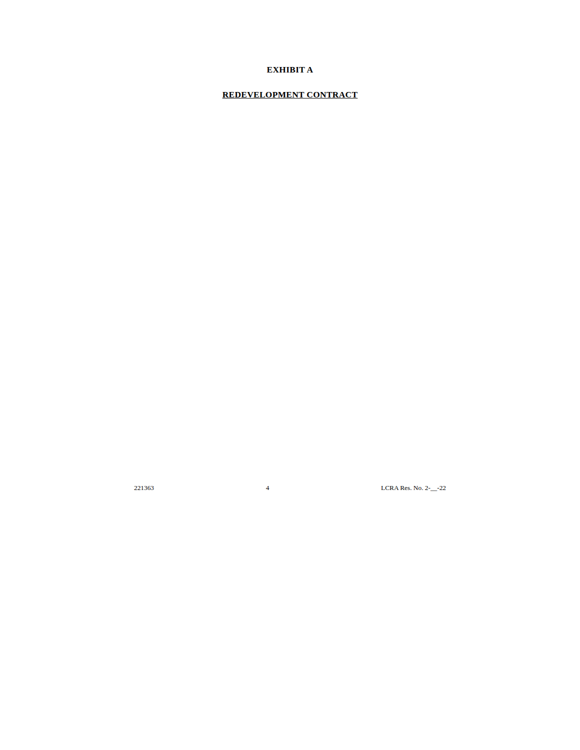EXHIBIT A
REDEVELOPMENT CONTRACT
221363
4
LCRA Res. No. 2-__-22